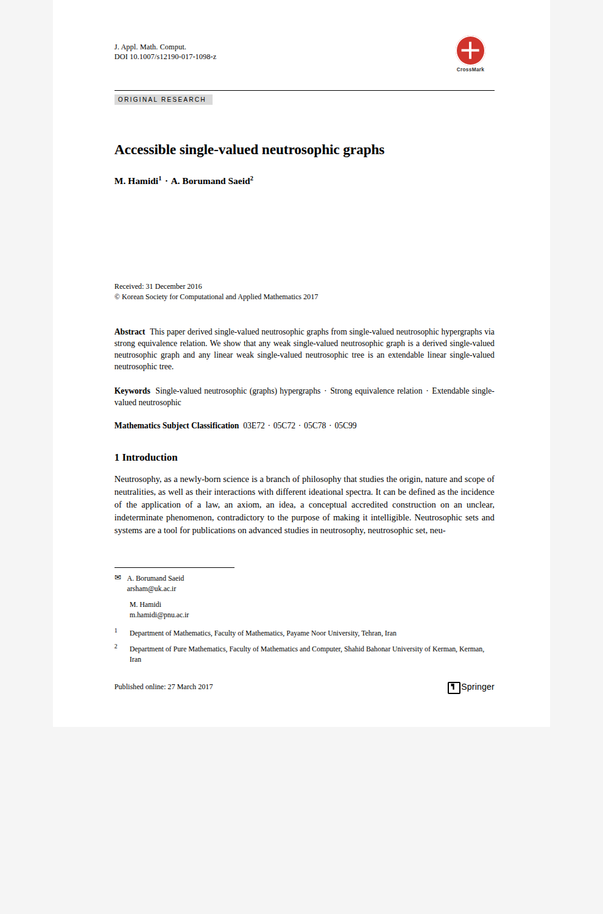J. Appl. Math. Comput.
DOI 10.1007/s12190-017-1098-z
CrossMark
ORIGINAL RESEARCH
Accessible single-valued neutrosophic graphs
M. Hamidi1 · A. Borumand Saeid2
Received: 31 December 2016
© Korean Society for Computational and Applied Mathematics 2017
Abstract This paper derived single-valued neutrosophic graphs from single-valued neutrosophic hypergraphs via strong equivalence relation. We show that any weak single-valued neutrosophic graph is a derived single-valued neutrosophic graph and any linear weak single-valued neutrosophic tree is an extendable linear single-valued neutrosophic tree.
Keywords Single-valued neutrosophic (graphs) hypergraphs · Strong equivalence relation · Extendable single-valued neutrosophic
Mathematics Subject Classification 03E72 · 05C72 · 05C78 · 05C99
1 Introduction
Neutrosophy, as a newly-born science is a branch of philosophy that studies the origin, nature and scope of neutralities, as well as their interactions with different ideational spectra. It can be defined as the incidence of the application of a law, an axiom, an idea, a conceptual accredited construction on an unclear, indeterminate phenomenon, contradictory to the purpose of making it intelligible. Neutrosophic sets and systems are a tool for publications on advanced studies in neutrosophy, neutrosophic set, neu-
✉
A. Borumand Saeid
arsham@uk.ac.ir
M. Hamidi
m.hamidi@pnu.ac.ir
1
Department of Mathematics, Faculty of Mathematics, Payame Noor University, Tehran, Iran
2
Department of Pure Mathematics, Faculty of Mathematics and Computer, Shahid Bahonar University of Kerman, Kerman, Iran
Published online: 27 March 2017
Springer